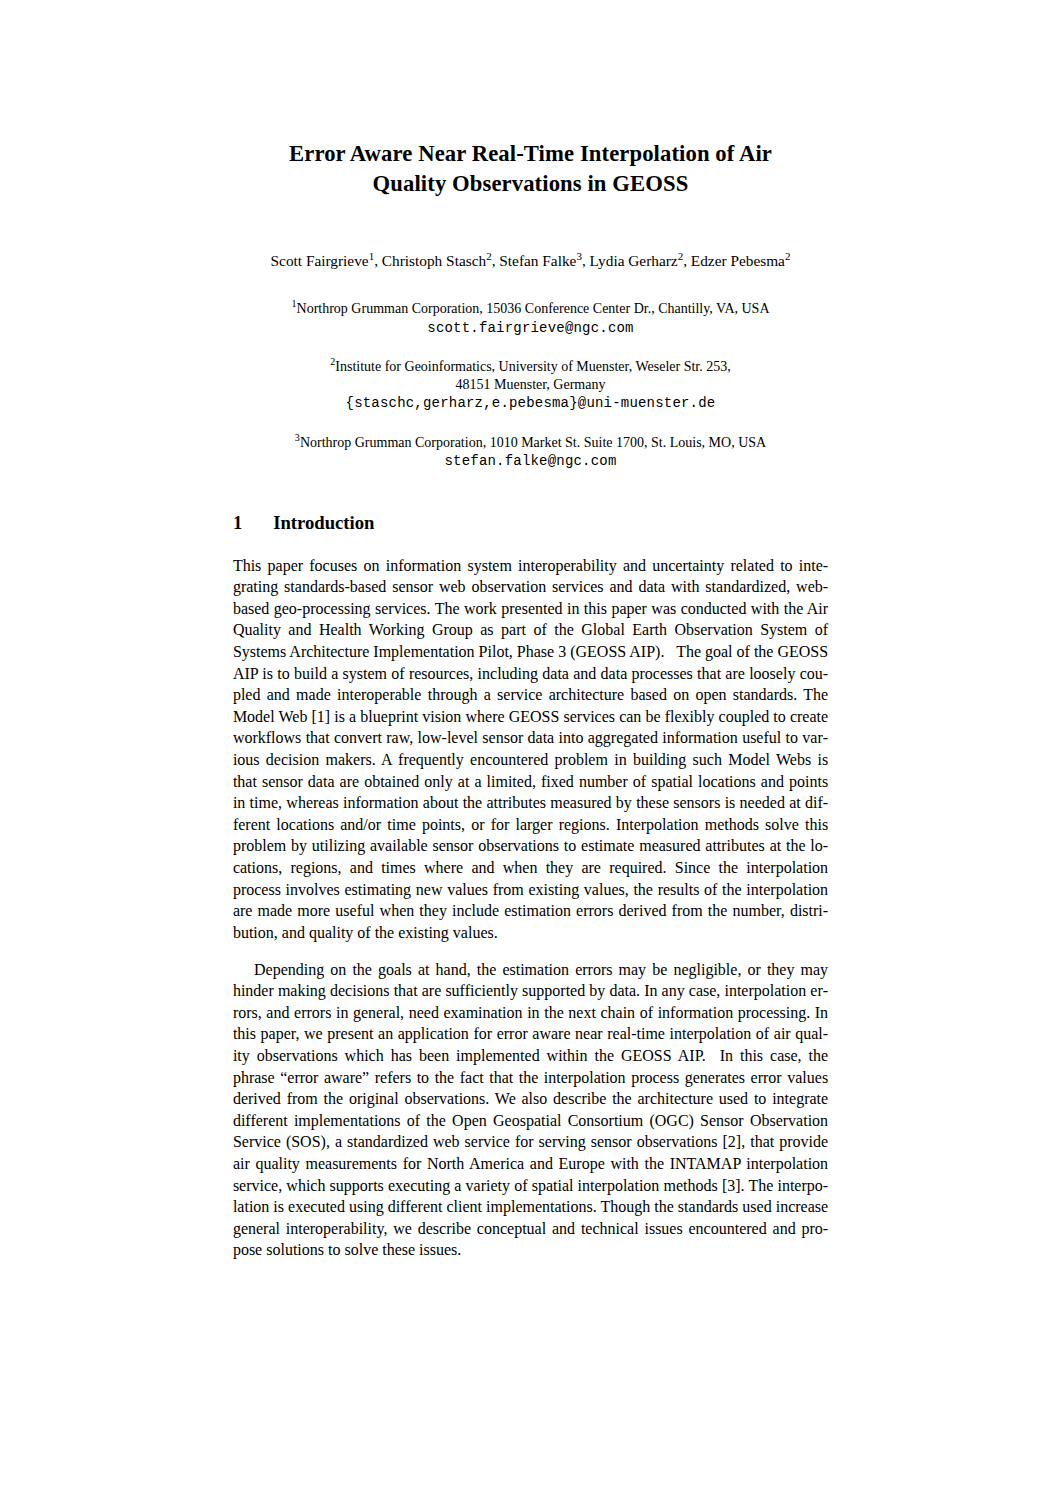Error Aware Near Real-Time Interpolation of Air
Quality Observations in GEOSS
Scott Fairgrieve1, Christoph Stasch2, Stefan Falke3, Lydia Gerharz2, Edzer Pebesma2
1Northrop Grumman Corporation, 15036 Conference Center Dr., Chantilly, VA, USA
scott.fairgrieve@ngc.com
2Institute for Geoinformatics, University of Muenster, Weseler Str. 253,
48151 Muenster, Germany
{staschc,gerharz,e.pebesma}@uni-muenster.de
3Northrop Grumman Corporation, 1010 Market St. Suite 1700, St. Louis, MO, USA
stefan.falke@ngc.com
1 Introduction
This paper focuses on information system interoperability and uncertainty related to integrating standards-based sensor web observation services and data with standardized, web-based geo-processing services. The work presented in this paper was conducted with the Air Quality and Health Working Group as part of the Global Earth Observation System of Systems Architecture Implementation Pilot, Phase 3 (GEOSS AIP). The goal of the GEOSS AIP is to build a system of resources, including data and data processes that are loosely coupled and made interoperable through a service architecture based on open standards. The Model Web [1] is a blueprint vision where GEOSS services can be flexibly coupled to create workflows that convert raw, low-level sensor data into aggregated information useful to various decision makers. A frequently encountered problem in building such Model Webs is that sensor data are obtained only at a limited, fixed number of spatial locations and points in time, whereas information about the attributes measured by these sensors is needed at different locations and/or time points, or for larger regions. Interpolation methods solve this problem by utilizing available sensor observations to estimate measured attributes at the locations, regions, and times where and when they are required. Since the interpolation process involves estimating new values from existing values, the results of the interpolation are made more useful when they include estimation errors derived from the number, distribution, and quality of the existing values.
Depending on the goals at hand, the estimation errors may be negligible, or they may hinder making decisions that are sufficiently supported by data. In any case, interpolation errors, and errors in general, need examination in the next chain of information processing. In this paper, we present an application for error aware near real-time interpolation of air quality observations which has been implemented within the GEOSS AIP. In this case, the phrase “error aware” refers to the fact that the interpolation process generates error values derived from the original observations. We also describe the architecture used to integrate different implementations of the Open Geospatial Consortium (OGC) Sensor Observation Service (SOS), a standardized web service for serving sensor observations [2], that provide air quality measurements for North America and Europe with the INTAMAP interpolation service, which supports executing a variety of spatial interpolation methods [3]. The interpolation is executed using different client implementations. Though the standards used increase general interoperability, we describe conceptual and technical issues encountered and propose solutions to solve these issues.